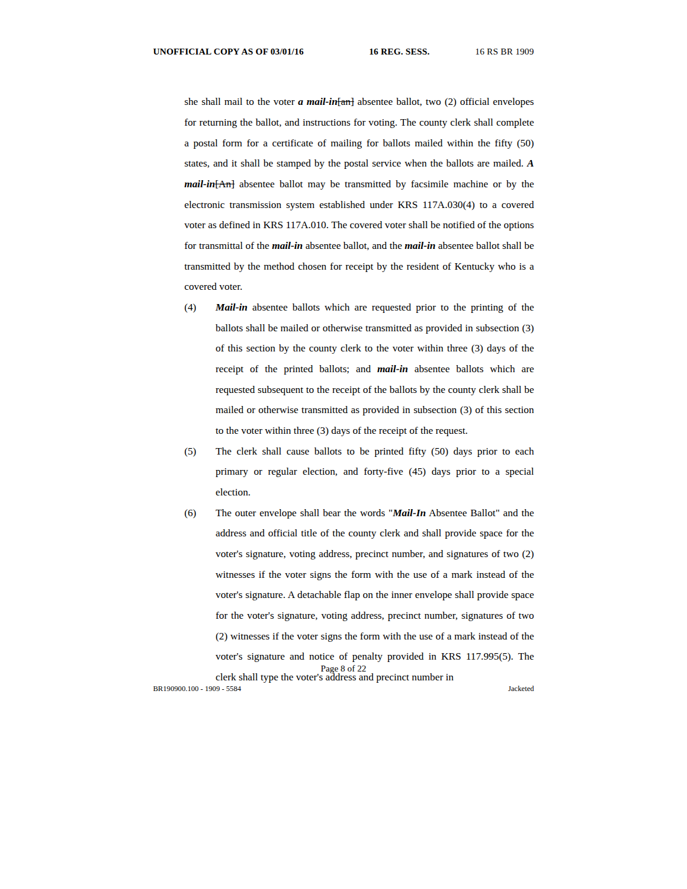UNOFFICIAL COPY AS OF 03/01/16 16 REG. SESS. 16 RS BR 1909
she shall mail to the voter a mail-in[an] absentee ballot, two (2) official envelopes for returning the ballot, and instructions for voting. The county clerk shall complete a postal form for a certificate of mailing for ballots mailed within the fifty (50) states, and it shall be stamped by the postal service when the ballots are mailed. A mail-in[An] absentee ballot may be transmitted by facsimile machine or by the electronic transmission system established under KRS 117A.030(4) to a covered voter as defined in KRS 117A.010. The covered voter shall be notified of the options for transmittal of the mail-in absentee ballot, and the mail-in absentee ballot shall be transmitted by the method chosen for receipt by the resident of Kentucky who is a covered voter.
(4) Mail-in absentee ballots which are requested prior to the printing of the ballots shall be mailed or otherwise transmitted as provided in subsection (3) of this section by the county clerk to the voter within three (3) days of the receipt of the printed ballots; and mail-in absentee ballots which are requested subsequent to the receipt of the ballots by the county clerk shall be mailed or otherwise transmitted as provided in subsection (3) of this section to the voter within three (3) days of the receipt of the request.
(5) The clerk shall cause ballots to be printed fifty (50) days prior to each primary or regular election, and forty-five (45) days prior to a special election.
(6) The outer envelope shall bear the words "Mail-In Absentee Ballot" and the address and official title of the county clerk and shall provide space for the voter's signature, voting address, precinct number, and signatures of two (2) witnesses if the voter signs the form with the use of a mark instead of the voter's signature. A detachable flap on the inner envelope shall provide space for the voter's signature, voting address, precinct number, signatures of two (2) witnesses if the voter signs the form with the use of a mark instead of the voter's signature and notice of penalty provided in KRS 117.995(5). The clerk shall type the voter's address and precinct number in
Page 8 of 22
BR190900.100 - 1909 - 5584 Jacketed